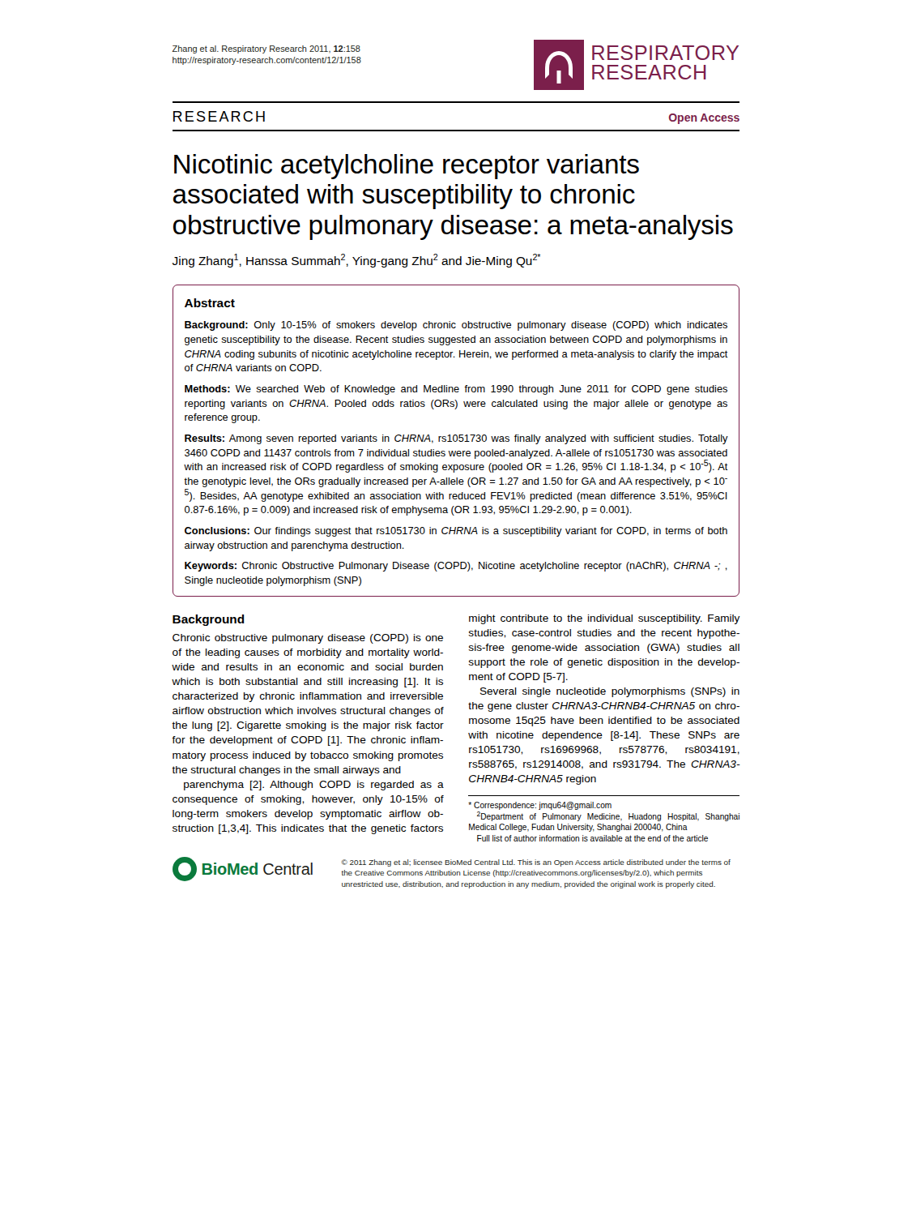Zhang et al. Respiratory Research 2011, 12:158
http://respiratory-research.com/content/12/1/158
RESPIRATORY
RESEARCH
RESEARCH
Open Access
Nicotinic acetylcholine receptor variants associated with susceptibility to chronic obstructive pulmonary disease: a meta-analysis
Jing Zhang1, Hanssa Summah2, Ying-gang Zhu2 and Jie-Ming Qu2*
Abstract
Background: Only 10-15% of smokers develop chronic obstructive pulmonary disease (COPD) which indicates genetic susceptibility to the disease. Recent studies suggested an association between COPD and polymorphisms in CHRNA coding subunits of nicotinic acetylcholine receptor. Herein, we performed a meta-analysis to clarify the impact of CHRNA variants on COPD.
Methods: We searched Web of Knowledge and Medline from 1990 through June 2011 for COPD gene studies reporting variants on CHRNA. Pooled odds ratios (ORs) were calculated using the major allele or genotype as reference group.
Results: Among seven reported variants in CHRNA, rs1051730 was finally analyzed with sufficient studies. Totally 3460 COPD and 11437 controls from 7 individual studies were pooled-analyzed. A-allele of rs1051730 was associated with an increased risk of COPD regardless of smoking exposure (pooled OR = 1.26, 95% CI 1.18-1.34, p < 10-5). At the genotypic level, the ORs gradually increased per A-allele (OR = 1.27 and 1.50 for GA and AA respectively, p < 10-5). Besides, AA genotype exhibited an association with reduced FEV1% predicted (mean difference 3.51%, 95%CI 0.87-6.16%, p = 0.009) and increased risk of emphysema (OR 1.93, 95%CI 1.29-2.90, p = 0.001).
Conclusions: Our findings suggest that rs1051730 in CHRNA is a susceptibility variant for COPD, in terms of both airway obstruction and parenchyma destruction.
Keywords: Chronic Obstructive Pulmonary Disease (COPD), Nicotine acetylcholine receptor (nAChR), CHRNA -; , Single nucleotide polymorphism (SNP)
Background
Chronic obstructive pulmonary disease (COPD) is one of the leading causes of morbidity and mortality worldwide and results in an economic and social burden which is both substantial and still increasing [1]. It is characterized by chronic inflammation and irreversible airflow obstruction which involves structural changes of the lung [2]. Cigarette smoking is the major risk factor for the development of COPD [1]. The chronic inflammatory process induced by tobacco smoking promotes the structural changes in the small airways and
parenchyma [2]. Although COPD is regarded as a consequence of smoking, however, only 10-15% of long-term smokers develop symptomatic airflow obstruction [1,3,4]. This indicates that the genetic factors might contribute to the individual susceptibility. Family studies, case-control studies and the recent hypothesis-free genome-wide association (GWA) studies all support the role of genetic disposition in the development of COPD [5-7].
Several single nucleotide polymorphisms (SNPs) in the gene cluster CHRNA3-CHRNB4-CHRNA5 on chromosome 15q25 have been identified to be associated with nicotine dependence [8-14]. These SNPs are rs1051730, rs16969968, rs578776, rs8034191, rs588765, rs12914008, and rs931794. The CHRNA3-CHRNB4-CHRNA5 region
* Correspondence: jmqu64@gmail.com
2Department of Pulmonary Medicine, Huadong Hospital, Shanghai Medical College, Fudan University, Shanghai 200040, China
Full list of author information is available at the end of the article
BioMed Central
© 2011 Zhang et al; licensee BioMed Central Ltd. This is an Open Access article distributed under the terms of the Creative Commons Attribution License (http://creativecommons.org/licenses/by/2.0), which permits unrestricted use, distribution, and reproduction in any medium, provided the original work is properly cited.